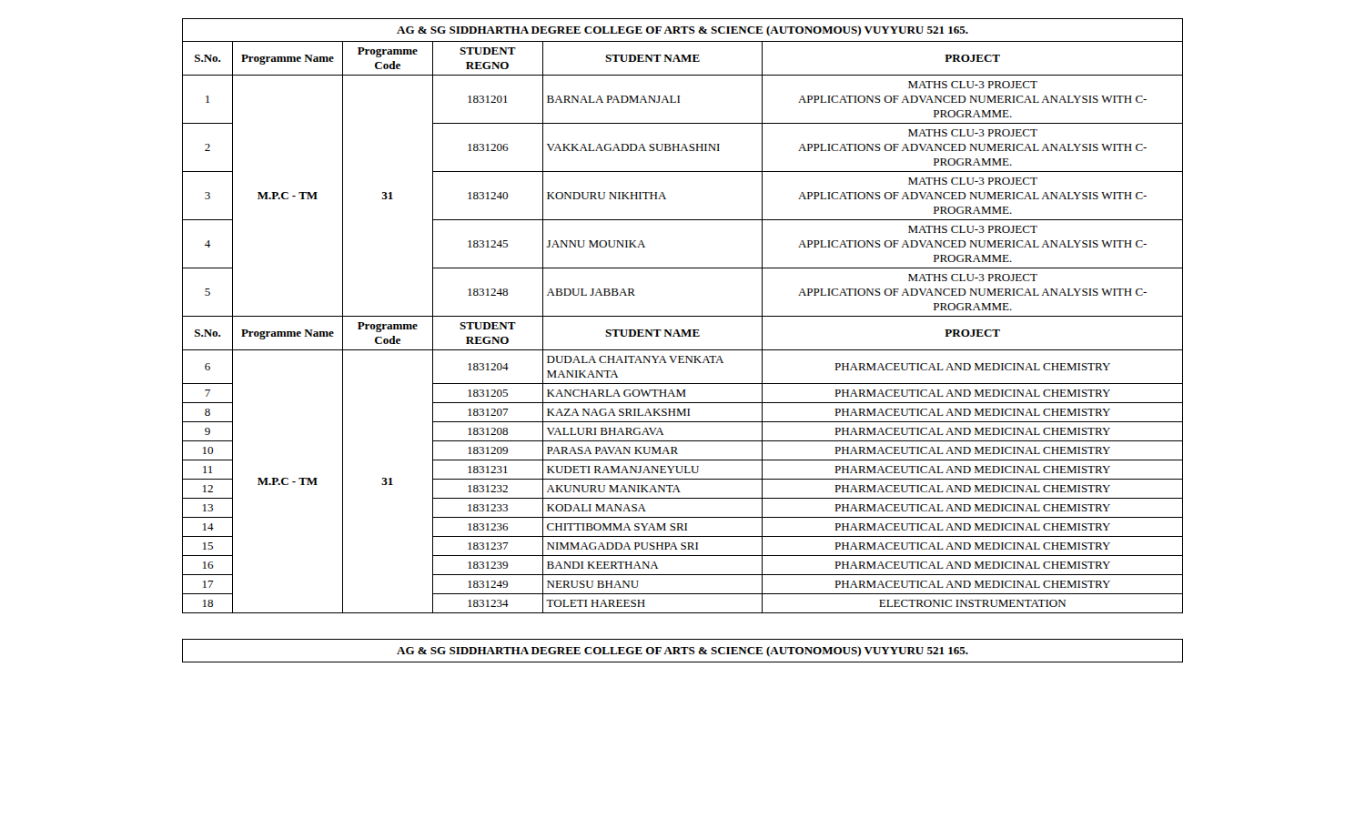AG & SG SIDDHARTHA DEGREE COLLEGE OF ARTS & SCIENCE (AUTONOMOUS) VUYYURU 521 165.
| S.No. | Programme Name | Programme Code | STUDENT REGNO | STUDENT NAME | PROJECT |
| --- | --- | --- | --- | --- | --- |
| 1 | M.P.C - TM | 31 | 1831201 | BARNALA PADMANJALI | MATHS CLU-3 PROJECT APPLICATIONS OF ADVANCED NUMERICAL ANALYSIS WITH C-PROGRAMME. |
| 2 | 1831206 | VAKKALAGADDA SUBHASHINI | MATHS CLU-3 PROJECT APPLICATIONS OF ADVANCED NUMERICAL ANALYSIS WITH C-PROGRAMME. |
| 3 | 1831240 | KONDURU NIKHITHA | MATHS CLU-3 PROJECT APPLICATIONS OF ADVANCED NUMERICAL ANALYSIS WITH C-PROGRAMME. |
| 4 | 1831245 | JANNU MOUNIKA | MATHS CLU-3 PROJECT APPLICATIONS OF ADVANCED NUMERICAL ANALYSIS WITH C-PROGRAMME. |
| 5 | 1831248 | ABDUL JABBAR | MATHS CLU-3 PROJECT APPLICATIONS OF ADVANCED NUMERICAL ANALYSIS WITH C-PROGRAMME. |
| S.No. | Programme Name | Programme Code | STUDENT REGNO | STUDENT NAME | PROJECT |
| 6 | M.P.C - TM | 31 | 1831204 | DUDALA CHAITANYA VENKATA MANIKANTA | PHARMACEUTICAL AND MEDICINAL CHEMISTRY |
| 7 | 1831205 | KANCHARLA GOWTHAM | PHARMACEUTICAL AND MEDICINAL CHEMISTRY |
| 8 | 1831207 | KAZA NAGA SRILAKSHMI | PHARMACEUTICAL AND MEDICINAL CHEMISTRY |
| 9 | 1831208 | VALLURI BHARGAVA | PHARMACEUTICAL AND MEDICINAL CHEMISTRY |
| 10 | 1831209 | PARASA PAVAN KUMAR | PHARMACEUTICAL AND MEDICINAL CHEMISTRY |
| 11 | 1831231 | KUDETI RAMANJANEYULU | PHARMACEUTICAL AND MEDICINAL CHEMISTRY |
| 12 | 1831232 | AKUNURU MANIKANTA | PHARMACEUTICAL AND MEDICINAL CHEMISTRY |
| 13 | 1831233 | KODALI MANASA | PHARMACEUTICAL AND MEDICINAL CHEMISTRY |
| 14 | 1831236 | CHITTIBOMMA SYAM SRI | PHARMACEUTICAL AND MEDICINAL CHEMISTRY |
| 15 | 1831237 | NIMMAGADDA PUSHPA SRI | PHARMACEUTICAL AND MEDICINAL CHEMISTRY |
| 16 | 1831239 | BANDI KEERTHANA | PHARMACEUTICAL AND MEDICINAL CHEMISTRY |
| 17 | 1831249 | NERUSU BHANU | PHARMACEUTICAL AND MEDICINAL CHEMISTRY |
| 18 | 1831234 | TOLETI HAREESH | ELECTRONIC INSTRUMENTATION |
AG & SG SIDDHARTHA DEGREE COLLEGE OF ARTS & SCIENCE (AUTONOMOUS) VUYYURU 521 165.